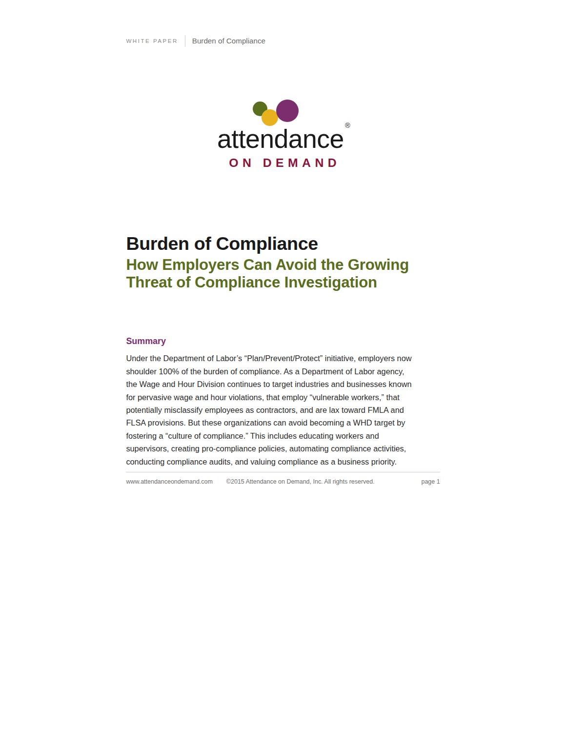White Paper Burden of Compliance
attendance®
ON DEMAND
Burden of Compliance
How Employers Can Avoid the Growing Threat of Compliance Investigation
Summary
Under the Department of Labor’s “Plan/Prevent/Protect” initiative, employers now shoulder 100% of the burden of compliance. As a Department of Labor agency, the Wage and Hour Division continues to target industries and businesses known for pervasive wage and hour violations, that employ “vulnerable workers,” that potentially misclassify employees as contractors, and are lax toward FMLA and FLSA provisions. But these organizations can avoid becoming a WHD target by fostering a “culture of compliance.” This includes educating workers and supervisors, creating pro-compliance policies, automating compliance activities, conducting compliance audits, and valuing compliance as a business priority.
www.attendanceondemand.com ©2015 Attendance on Demand, Inc. All rights reserved. page 1